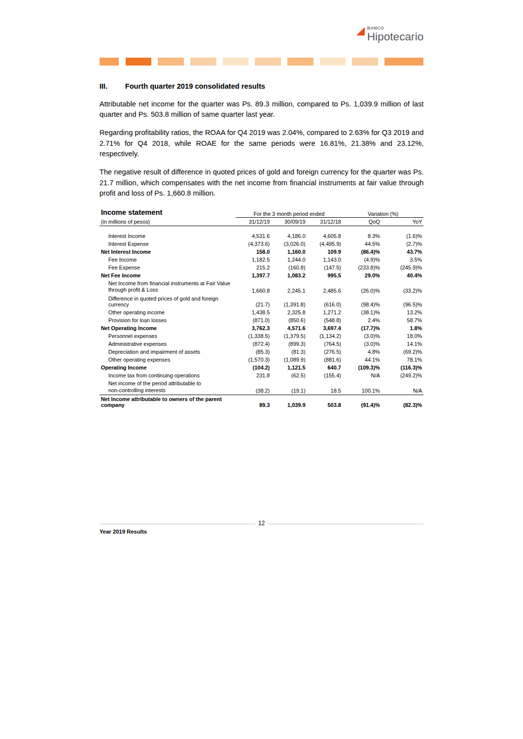BANCO
Hipotecario
III. Fourth quarter 2019 consolidated results
Attributable net income for the quarter was Ps. 89.3 million, compared to Ps. 1,039.9 million of last quarter and Ps. 503.8 million of same quarter last year.
Regarding profitability ratios, the ROAA for Q4 2019 was 2.04%, compared to 2.63% for Q3 2019 and 2.71% for Q4 2018, while ROAE for the same periods were 16.81%, 21.38% and 23.12%, respectively.
The negative result of difference in quoted prices of gold and foreign currency for the quarter was Ps. 21.7 million, which compensates with the net income from financial instruments at fair value through profit and loss of Ps. 1,660.8 million.
| Income statement | For the 3 month period ended | Variation (%) |
| (in millions of pesos) | 31/12/19 | 30/09/19 | 31/12/18 | QoQ | YoY |
| Interest Income | 4,531.6 | 4,186.0 | 4,605.8 | 8.3% | (1.6)% |
| Interest Expense | (4,373.6) | (3,026.0) | (4,495.9) | 44.5% | (2.7)% |
| Net Interest Income | 158.0 | 1,160.0 | 109.9 | (86.4)% | 43.7% |
| Fee Income | 1,182.5 | 1,244.0 | 1,143.0 | (4.9)% | 3.5% |
| Fee Expense | 215.2 | (160.8) | (147.5) | (233.8)% | (245.9)% |
| Net Fee Income | 1,397.7 | 1,083.2 | 995.5 | 29.0% | 40.4% |
| Net Income from financial instruments at Fair Value through profit & Loss | 1,660.8 | 2,245.1 | 2,485.6 | (26.0)% | (33.2)% |
| Difference in quoted prices of gold and foreign currency | (21.7) | (1,391.8) | (616.0) | (98.4)% | (96.5)% |
| Other operating income | 1,438.5 | 2,325.8 | 1,271.2 | (38.1)% | 13.2% |
| Provision for loan losses | (871.0) | (850.6) | (548.8) | 2.4% | 58.7% |
| Net Operating Income | 3,762.3 | 4,571.6 | 3,697.4 | (17.7)% | 1.8% |
| Personnel expenses | (1,338.5) | (1,379.5) | (1,134.2) | (3.0)% | 18.0% |
| Administrative expenses | (872.4) | (899.3) | (764.5) | (3.0)% | 14.1% |
| Depreciation and impairment of assets | (85.3) | (81.3) | (276.5) | 4.8% | (69.2)% |
| Other operating expenses | (1,570.3) | (1,089.9) | (881.6) | 44.1% | 78.1% |
| Operating Income | (104.2) | 1,121.5 | 640.7 | (109.3)% | (116.3)% |
| Income tax from continuing operations | 231.8 | (62.5) | (155.4) | N/A | (249.2)% |
| Net income of the period attributable to non-controlling interests | (38.2) | (19.1) | 18.5 | 100.1% | N/A |
| Net Income attributable to owners of the parent company | 89.3 | 1,039.9 | 503.8 | (91.4)% | (82.3)% |
12
Year 2019 Results